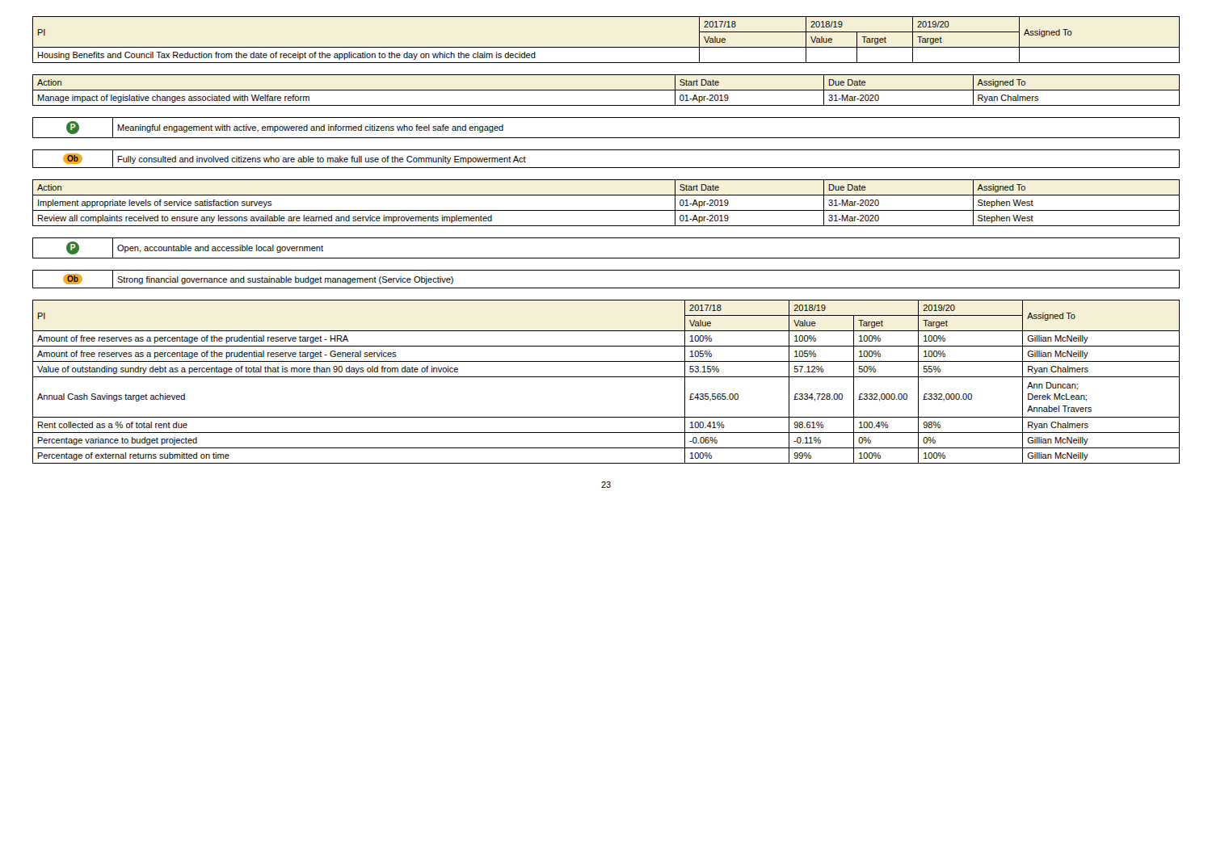| PI | 2017/18 | 2018/19 | 2019/20 | Assigned To |
| Value | Value | Target | Target |
| Housing Benefits and Council Tax Reduction from the date of receipt of the application to the day on which the claim is decided | | | | | |
| Action | Start Date | Due Date | Assigned To |
| Manage impact of legislative changes associated with Welfare reform | 01-Apr-2019 | 31-Mar-2020 | Ryan Chalmers |
| P | Meaningful engagement with active, empowered and informed citizens who feel safe and engaged |
| Ob | Fully consulted and involved citizens who are able to make full use of the Community Empowerment Act |
| Action | Start Date | Due Date | Assigned To |
| Implement appropriate levels of service satisfaction surveys | 01-Apr-2019 | 31-Mar-2020 | Stephen West |
| Review all complaints received to ensure any lessons available are learned and service improvements implemented | 01-Apr-2019 | 31-Mar-2020 | Stephen West |
| P | Open, accountable and accessible local government |
| Ob | Strong financial governance and sustainable budget management (Service Objective) |
| PI | 2017/18 | 2018/19 | 2019/20 | Assigned To |
| Value | Value | Target | Target |
| Amount of free reserves as a percentage of the prudential reserve target - HRA | 100% | 100% | 100% | 100% | Gillian McNeilly |
| Amount of free reserves as a percentage of the prudential reserve target - General services | 105% | 105% | 100% | 100% | Gillian McNeilly |
| Value of outstanding sundry debt as a percentage of total that is more than 90 days old from date of invoice | 53.15% | 57.12% | 50% | 55% | Ryan Chalmers |
| Annual Cash Savings target achieved | £435,565.00 | £334,728.00 | £332,000.00 | £332,000.00 | Ann Duncan; Derek McLean; Annabel Travers |
| Rent collected as a % of total rent due | 100.41% | 98.61% | 100.4% | 98% | Ryan Chalmers |
| Percentage variance to budget projected | -0.06% | -0.11% | 0% | 0% | Gillian McNeilly |
| Percentage of external returns submitted on time | 100% | 99% | 100% | 100% | Gillian McNeilly |
23